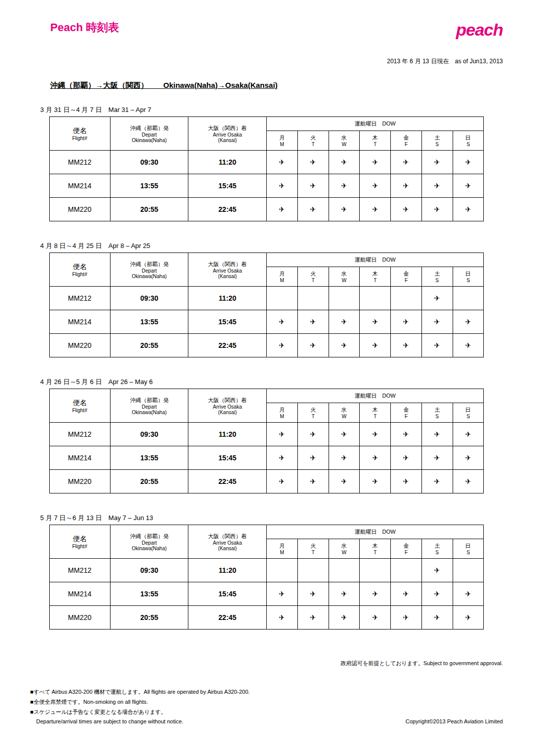Peach 時刻表 peach
2013 年 6 月 13 日現在　as of Jun13, 2013
沖縄（那覇）→大阪（関西）　　Okinawa(Naha)→Osaka(Kansai)
3 月 31 日～4 月 7 日　Mar 31 – Apr 7
| 便名 Flight# | 沖縄（那覇）発 Depart Okinawa(Naha) | 大阪（関西）着 Arrive Osaka (Kansai) | 運航曜日 DOW |
| --- | --- | --- | --- |
| 月 M | 火 T | 水 W | 木 T | 金 F | 土 S | 日 S |
| MM212 | 09:30 | 11:20 | ✈ | ✈ | ✈ | ✈ | ✈ | ✈ | ✈ |
| MM214 | 13:55 | 15:45 | ✈ | ✈ | ✈ | ✈ | ✈ | ✈ | ✈ |
| MM220 | 20:55 | 22:45 | ✈ | ✈ | ✈ | ✈ | ✈ | ✈ | ✈ |
4 月 8 日～4 月 25 日　Apr 8 – Apr 25
| 便名 Flight# | 沖縄（那覇）発 Depart Okinawa(Naha) | 大阪（関西）着 Arrive Osaka (Kansai) | 運航曜日 DOW |
| --- | --- | --- | --- |
| 月 M | 火 T | 水 W | 木 T | 金 F | 土 S | 日 S |
| MM212 | 09:30 | 11:20 | | | | | | ✈ | |
| MM214 | 13:55 | 15:45 | ✈ | ✈ | ✈ | ✈ | ✈ | ✈ | ✈ |
| MM220 | 20:55 | 22:45 | ✈ | ✈ | ✈ | ✈ | ✈ | ✈ | ✈ |
4 月 26 日～5 月 6 日　Apr 26 – May 6
| 便名 Flight# | 沖縄（那覇）発 Depart Okinawa(Naha) | 大阪（関西）着 Arrive Osaka (Kansai) | 運航曜日 DOW |
| --- | --- | --- | --- |
| 月 M | 火 T | 水 W | 木 T | 金 F | 土 S | 日 S |
| MM212 | 09:30 | 11:20 | ✈ | ✈ | ✈ | ✈ | ✈ | ✈ | ✈ |
| MM214 | 13:55 | 15:45 | ✈ | ✈ | ✈ | ✈ | ✈ | ✈ | ✈ |
| MM220 | 20:55 | 22:45 | ✈ | ✈ | ✈ | ✈ | ✈ | ✈ | ✈ |
5 月 7 日～6 月 13 日　May 7 – Jun 13
| 便名 Flight# | 沖縄（那覇）発 Depart Okinawa(Naha) | 大阪（関西）着 Arrive Osaka (Kansai) | 運航曜日 DOW |
| --- | --- | --- | --- |
| 月 M | 火 T | 水 W | 木 T | 金 F | 土 S | 日 S |
| MM212 | 09:30 | 11:20 | | | | | | ✈ | |
| MM214 | 13:55 | 15:45 | ✈ | ✈ | ✈ | ✈ | ✈ | ✈ | ✈ |
| MM220 | 20:55 | 22:45 | ✈ | ✈ | ✈ | ✈ | ✈ | ✈ | ✈ |
政府認可を前提としております。Subject to government approval.
■すべて Airbus A320-200 機材で運航します。All flights are operated by Airbus A320-200.
■全便全席禁煙です。Non-smoking on all flights.
■スケジュールは予告なく変更となる場合があります。
Departure/arrival times are subject to change without notice. Copyright©2013 Peach Aviation Limited